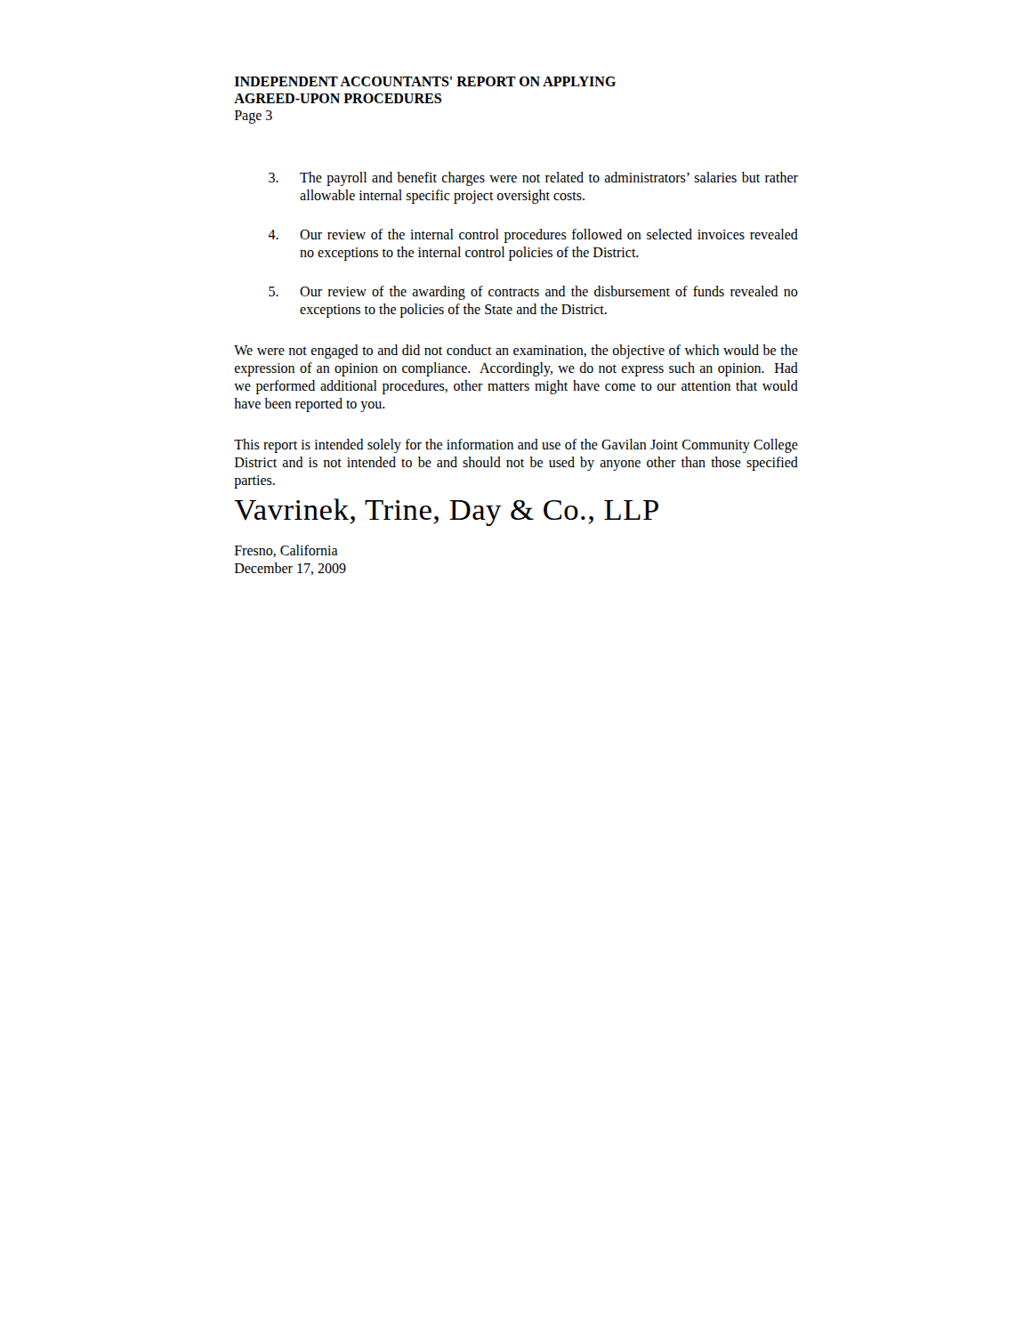INDEPENDENT ACCOUNTANTS' REPORT ON APPLYING
AGREED-UPON PROCEDURES
Page 3
3.
The payroll and benefit charges were not related to administrators’ salaries but rather allowable internal specific project oversight costs.
4.
Our review of the internal control procedures followed on selected invoices revealed no exceptions to the internal control policies of the District.
5.
Our review of the awarding of contracts and the disbursement of funds revealed no exceptions to the policies of the State and the District.
We were not engaged to and did not conduct an examination, the objective of which would be the expression of an opinion on compliance. Accordingly, we do not express such an opinion. Had we performed additional procedures, other matters might have come to our attention that would have been reported to you.
This report is intended solely for the information and use of the Gavilan Joint Community College District and is not intended to be and should not be used by anyone other than those specified parties.
Vavrinek, Trine, Day & Co., LLP
Fresno, California
December 17, 2009